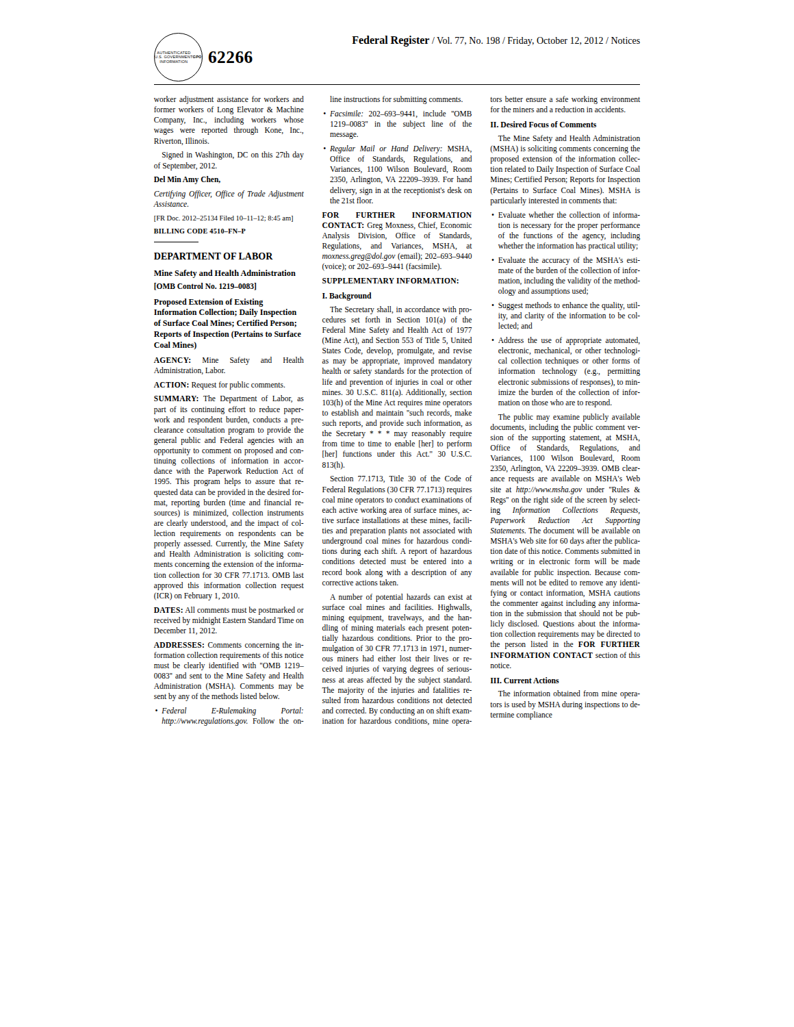AUTHENTICATED
U.S. GOVERNMENT
INFORMATION
GPO
62266
Federal Register / Vol. 77, No. 198 / Friday, October 12, 2012 / Notices
worker adjustment assistance for workers and former workers of Long Elevator & Machine Company, Inc., including workers whose wages were reported through Kone, Inc., Riverton, Illinois.
Signed in Washington, DC on this 27th day of September, 2012.
Del Min Amy Chen,
Certifying Officer, Office of Trade Adjustment Assistance.
[FR Doc. 2012–25134 Filed 10–11–12; 8:45 am]
BILLING CODE 4510–FN–P
DEPARTMENT OF LABOR
Mine Safety and Health Administration
[OMB Control No. 1219–0083]
Proposed Extension of Existing Information Collection; Daily Inspection of Surface Coal Mines; Certified Person; Reports of Inspection (Pertains to Surface Coal Mines)
AGENCY: Mine Safety and Health Administration, Labor.
ACTION: Request for public comments.
SUMMARY: The Department of Labor, as part of its continuing effort to reduce paperwork and respondent burden, conducts a pre-clearance consultation program to provide the general public and Federal agencies with an opportunity to comment on proposed and continuing collections of information in accordance with the Paperwork Reduction Act of 1995. This program helps to assure that requested data can be provided in the desired format, reporting burden (time and financial resources) is minimized, collection instruments are clearly understood, and the impact of collection requirements on respondents can be properly assessed. Currently, the Mine Safety and Health Administration is soliciting comments concerning the extension of the information collection for 30 CFR 77.1713. OMB last approved this information collection request (ICR) on February 1, 2010.
DATES: All comments must be postmarked or received by midnight Eastern Standard Time on December 11, 2012.
ADDRESSES: Comments concerning the information collection requirements of this notice must be clearly identified with ''OMB 1219–0083'' and sent to the Mine Safety and Health Administration (MSHA). Comments may be sent by any of the methods listed below.
Federal E-Rulemaking Portal: http://www.regulations.gov. Follow the on-line instructions for submitting comments.
Facsimile: 202–693–9441, include ''OMB 1219–0083'' in the subject line of the message.
Regular Mail or Hand Delivery: MSHA, Office of Standards, Regulations, and Variances, 1100 Wilson Boulevard, Room 2350, Arlington, VA 22209–3939. For hand delivery, sign in at the receptionist's desk on the 21st floor.
FOR FURTHER INFORMATION CONTACT: Greg Moxness, Chief, Economic Analysis Division, Office of Standards, Regulations, and Variances, MSHA, at moxness.greg@dol.gov (email); 202–693–9440 (voice); or 202–693–9441 (facsimile).
SUPPLEMENTARY INFORMATION:
I. Background
The Secretary shall, in accordance with procedures set forth in Section 101(a) of the Federal Mine Safety and Health Act of 1977 (Mine Act), and Section 553 of Title 5, United States Code, develop, promulgate, and revise as may be appropriate, improved mandatory health or safety standards for the protection of life and prevention of injuries in coal or other mines. 30 U.S.C. 811(a). Additionally, section 103(h) of the Mine Act requires mine operators to establish and maintain ''such records, make such reports, and provide such information, as the Secretary * * * may reasonably require from time to time to enable [her] to perform [her] functions under this Act.'' 30 U.S.C. 813(h).
Section 77.1713, Title 30 of the Code of Federal Regulations (30 CFR 77.1713) requires coal mine operators to conduct examinations of each active working area of surface mines, active surface installations at these mines, facilities and preparation plants not associated with underground coal mines for hazardous conditions during each shift. A report of hazardous conditions detected must be entered into a record book along with a description of any corrective actions taken.
A number of potential hazards can exist at surface coal mines and facilities. Highwalls, mining equipment, travelways, and the handling of mining materials each present potentially hazardous conditions. Prior to the promulgation of 30 CFR 77.1713 in 1971, numerous miners had either lost their lives or received injuries of varying degrees of seriousness at areas affected by the subject standard. The majority of the injuries and fatalities resulted from hazardous conditions not detected and corrected. By conducting an on shift examination for hazardous conditions, mine operators better ensure a safe working environment for the miners and a reduction in accidents.
II. Desired Focus of Comments
The Mine Safety and Health Administration (MSHA) is soliciting comments concerning the proposed extension of the information collection related to Daily Inspection of Surface Coal Mines; Certified Person; Reports for Inspection (Pertains to Surface Coal Mines). MSHA is particularly interested in comments that:
Evaluate whether the collection of information is necessary for the proper performance of the functions of the agency, including whether the information has practical utility;
Evaluate the accuracy of the MSHA's estimate of the burden of the collection of information, including the validity of the methodology and assumptions used;
Suggest methods to enhance the quality, utility, and clarity of the information to be collected; and
Address the use of appropriate automated, electronic, mechanical, or other technological collection techniques or other forms of information technology (e.g., permitting electronic submissions of responses), to minimize the burden of the collection of information on those who are to respond.
The public may examine publicly available documents, including the public comment version of the supporting statement, at MSHA, Office of Standards, Regulations, and Variances, 1100 Wilson Boulevard, Room 2350, Arlington, VA 22209–3939. OMB clearance requests are available on MSHA's Web site at http://www.msha.gov under ''Rules & Regs'' on the right side of the screen by selecting Information Collections Requests, Paperwork Reduction Act Supporting Statements. The document will be available on MSHA's Web site for 60 days after the publication date of this notice. Comments submitted in writing or in electronic form will be made available for public inspection. Because comments will not be edited to remove any identifying or contact information, MSHA cautions the commenter against including any information in the submission that should not be publicly disclosed. Questions about the information collection requirements may be directed to the person listed in the FOR FURTHER INFORMATION CONTACT section of this notice.
III. Current Actions
The information obtained from mine operators is used by MSHA during inspections to determine compliance